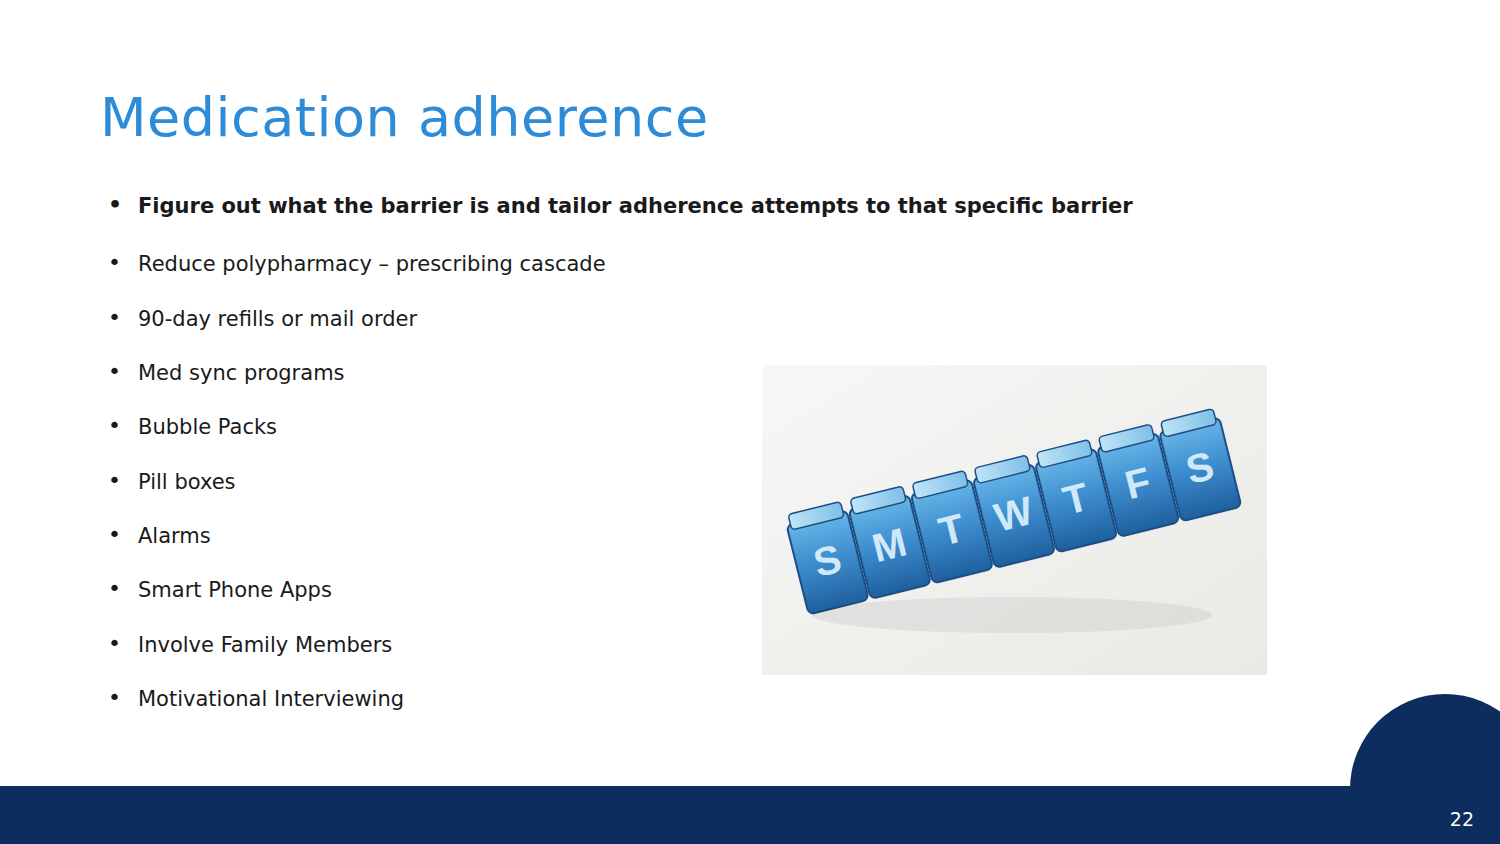Medication adherence
Figure out what the barrier is and tailor adherence attempts to that specific barrier
Reduce polypharmacy – prescribing cascade
90-day refills or mail order
Med sync programs
Bubble Packs
Pill boxes
Alarms
Smart Phone Apps
Involve Family Members
Motivational Interviewing
22